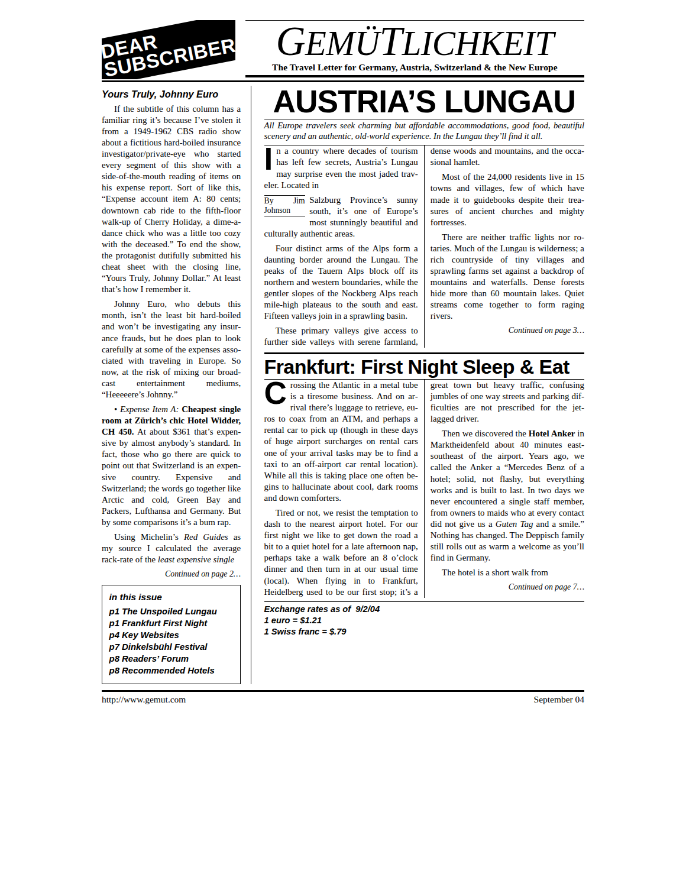DEAR SUBSCRIBER
GEMÜTLICHKEIT
The Travel Letter for Germany, Austria, Switzerland & the New Europe
Yours Truly, Johnny Euro
If the subtitle of this column has a familiar ring it’s because I’ve stolen it from a 1949-1962 CBS radio show about a fictitious hard-boiled insurance investigator/private-eye who started every segment of this show with a side-of-the-mouth reading of items on his expense report. Sort of like this, “Expense account item A: 80 cents; downtown cab ride to the fifth-floor walk-up of Cherry Holiday, a dime-a-dance chick who was a little too cozy with the deceased.” To end the show, the protagonist dutifully submitted his cheat sheet with the closing line, “Yours Truly, Johnny Dollar.” At least that’s how I remember it.
Johnny Euro, who debuts this month, isn’t the least bit hard-boiled and won’t be investigating any insurance frauds, but he does plan to look carefully at some of the expenses associated with traveling in Europe. So now, at the risk of mixing our broadcast entertainment mediums, “Heeeeere’s Johnny.”
• Expense Item A: Cheapest single room at Zürich’s chic Hotel Widder, CH 450. At about $361 that’s expensive by almost anybody’s standard. In fact, those who go there are quick to point out that Switzerland is an expensive country. Expensive and Switzerland; the words go together like Arctic and cold, Green Bay and Packers, Lufthansa and Germany. But by some comparisons it’s a bum rap.
Using Michelin’s Red Guides as my source I calculated the average rack-rate of the least expensive single
Continued on page 2…
in this issue
p1 The Unspoiled Lungau
p1 Frankfurt First Night
p4 Key Websites
p7 Dinkelsbühl Festival
p8 Readers’ Forum
p8 Recommended Hotels
AUSTRIA’S LUNGAU
All Europe travelers seek charming but affordable accommodations, good food, beautiful scenery and an authentic, old-world experience. In the Lungau they’ll find it all.
In a country where decades of tourism has left few secrets, Austria’s Lungau may surprise even the most jaded traveler. Located in
By Jim Johnson Salzburg Province’s sunny south, it’s one of Europe’s most stunningly beautiful and culturally authentic areas.
Four distinct arms of the Alps form a daunting border around the Lungau. The peaks of the Tauern Alps block off its northern and western boundaries, while the gentler slopes of the Nockberg Alps reach mile-high plateaus to the south and east. Fifteen valleys join in a sprawling basin.
These primary valleys give access to further side valleys with serene farmland, dense woods and mountains, and the occasional hamlet.
Most of the 24,000 residents live in 15 towns and villages, few of which have made it to guidebooks despite their treasures of ancient churches and mighty fortresses.
There are neither traffic lights nor rotaries. Much of the Lungau is wilderness; a rich countryside of tiny villages and sprawling farms set against a backdrop of mountains and waterfalls. Dense forests hide more than 60 mountain lakes. Quiet streams come together to form raging rivers.
Continued on page 3…
Frankfurt: First Night Sleep & Eat
Crossing the Atlantic in a metal tube is a tiresome business. And on arrival there’s luggage to retrieve, euros to coax from an ATM, and perhaps a rental car to pick up (though in these days of huge airport surcharges on rental cars one of your arrival tasks may be to find a taxi to an off-airport car rental location). While all this is taking place one often begins to hallucinate about cool, dark rooms and down comforters.
Tired or not, we resist the temptation to dash to the nearest airport hotel. For our first night we like to get down the road a bit to a quiet hotel for a late afternoon nap, perhaps take a walk before an 8 o’clock dinner and then turn in at our usual time (local). When flying in to Frankfurt, Heidelberg used to be our first stop; it’s a great town but heavy traffic, confusing jumbles of one way streets and parking difficulties are not prescribed for the jet-lagged driver.
Then we discovered the Hotel Anker in Marktheidenfeld about 40 minutes east-southeast of the airport. Years ago, we called the Anker a “Mercedes Benz of a hotel; solid, not flashy, but everything works and is built to last. In two days we never encountered a single staff member, from owners to maids who at every contact did not give us a Guten Tag and a smile.” Nothing has changed. The Deppisch family still rolls out as warm a welcome as you’ll find in Germany.
The hotel is a short walk from
Continued on page 7…
Exchange rates as of 9/2/04
1 euro = $1.21
1 Swiss franc = $.79
http://www.gemut.com
September 04